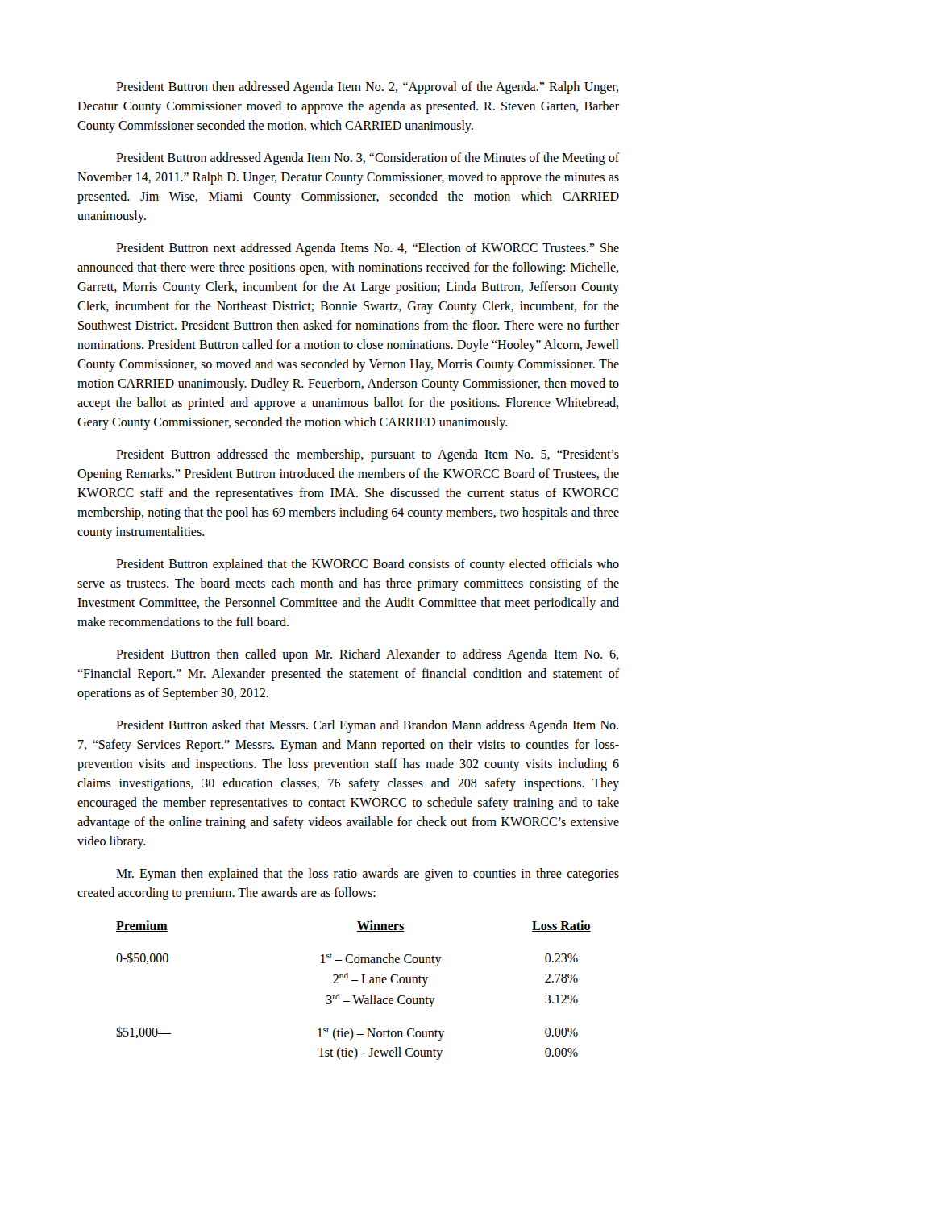President Buttron then addressed Agenda Item No. 2, “Approval of the Agenda.” Ralph Unger, Decatur County Commissioner moved to approve the agenda as presented. R. Steven Garten, Barber County Commissioner seconded the motion, which CARRIED unanimously.
President Buttron addressed Agenda Item No. 3, “Consideration of the Minutes of the Meeting of November 14, 2011.” Ralph D. Unger, Decatur County Commissioner, moved to approve the minutes as presented. Jim Wise, Miami County Commissioner, seconded the motion which CARRIED unanimously.
President Buttron next addressed Agenda Items No. 4, “Election of KWORCC Trustees.” She announced that there were three positions open, with nominations received for the following: Michelle, Garrett, Morris County Clerk, incumbent for the At Large position; Linda Buttron, Jefferson County Clerk, incumbent for the Northeast District; Bonnie Swartz, Gray County Clerk, incumbent, for the Southwest District. President Buttron then asked for nominations from the floor. There were no further nominations. President Buttron called for a motion to close nominations. Doyle “Hooley” Alcorn, Jewell County Commissioner, so moved and was seconded by Vernon Hay, Morris County Commissioner. The motion CARRIED unanimously. Dudley R. Feuerborn, Anderson County Commissioner, then moved to accept the ballot as printed and approve a unanimous ballot for the positions. Florence Whitebread, Geary County Commissioner, seconded the motion which CARRIED unanimously.
President Buttron addressed the membership, pursuant to Agenda Item No. 5, “President’s Opening Remarks.” President Buttron introduced the members of the KWORCC Board of Trustees, the KWORCC staff and the representatives from IMA. She discussed the current status of KWORCC membership, noting that the pool has 69 members including 64 county members, two hospitals and three county instrumentalities.
President Buttron explained that the KWORCC Board consists of county elected officials who serve as trustees. The board meets each month and has three primary committees consisting of the Investment Committee, the Personnel Committee and the Audit Committee that meet periodically and make recommendations to the full board.
President Buttron then called upon Mr. Richard Alexander to address Agenda Item No. 6, “Financial Report.” Mr. Alexander presented the statement of financial condition and statement of operations as of September 30, 2012.
President Buttron asked that Messrs. Carl Eyman and Brandon Mann address Agenda Item No. 7, “Safety Services Report.” Messrs. Eyman and Mann reported on their visits to counties for loss-prevention visits and inspections. The loss prevention staff has made 302 county visits including 6 claims investigations, 30 education classes, 76 safety classes and 208 safety inspections. They encouraged the member representatives to contact KWORCC to schedule safety training and to take advantage of the online training and safety videos available for check out from KWORCC’s extensive video library.
Mr. Eyman then explained that the loss ratio awards are given to counties in three categories created according to premium. The awards are as follows:
| Premium | Winners | Loss Ratio |
| --- | --- | --- |
| 0-$50,000 | 1 st – Comanche County | 0.23% |
| | 2 nd – Lane County | 2.78% |
| | 3 rd – Wallace County | 3.12% |
| $51,000— | 1 st (tie) – Norton County | 0.00% |
| | 1st (tie) - Jewell County | 0.00% |